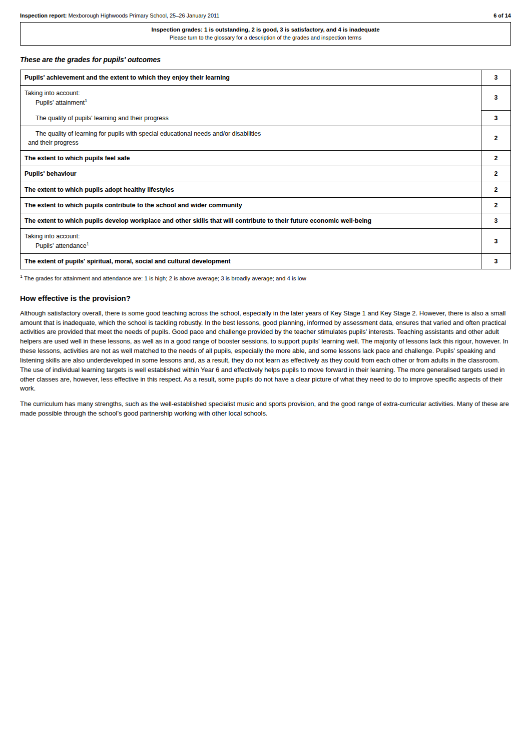Inspection report: Mexborough Highwoods Primary School, 25–26 January 2011
6 of 14
Inspection grades: 1 is outstanding, 2 is good, 3 is satisfactory, and 4 is inadequate
Please turn to the glossary for a description of the grades and inspection terms
These are the grades for pupils' outcomes
| Pupils' achievement and the extent to which they enjoy their learning | 3 |
| Taking into account: Pupils' attainment 1 | 3 |
| The quality of pupils' learning and their progress | 3 |
| The quality of learning for pupils with special educational needs and/or disabilities and their progress | 2 |
| The extent to which pupils feel safe | 2 |
| Pupils' behaviour | 2 |
| The extent to which pupils adopt healthy lifestyles | 2 |
| The extent to which pupils contribute to the school and wider community | 2 |
| The extent to which pupils develop workplace and other skills that will contribute to their future economic well-being | 3 |
| Taking into account: Pupils' attendance 1 | 3 |
| The extent of pupils' spiritual, moral, social and cultural development | 3 |
1 The grades for attainment and attendance are: 1 is high; 2 is above average; 3 is broadly average; and 4 is low
How effective is the provision?
Although satisfactory overall, there is some good teaching across the school, especially in the later years of Key Stage 1 and Key Stage 2. However, there is also a small amount that is inadequate, which the school is tackling robustly. In the best lessons, good planning, informed by assessment data, ensures that varied and often practical activities are provided that meet the needs of pupils. Good pace and challenge provided by the teacher stimulates pupils' interests. Teaching assistants and other adult helpers are used well in these lessons, as well as in a good range of booster sessions, to support pupils' learning well. The majority of lessons lack this rigour, however. In these lessons, activities are not as well matched to the needs of all pupils, especially the more able, and some lessons lack pace and challenge. Pupils' speaking and listening skills are also underdeveloped in some lessons and, as a result, they do not learn as effectively as they could from each other or from adults in the classroom. The use of individual learning targets is well established within Year 6 and effectively helps pupils to move forward in their learning. The more generalised targets used in other classes are, however, less effective in this respect. As a result, some pupils do not have a clear picture of what they need to do to improve specific aspects of their work.
The curriculum has many strengths, such as the well-established specialist music and sports provision, and the good range of extra-curricular activities. Many of these are made possible through the school's good partnership working with other local schools.